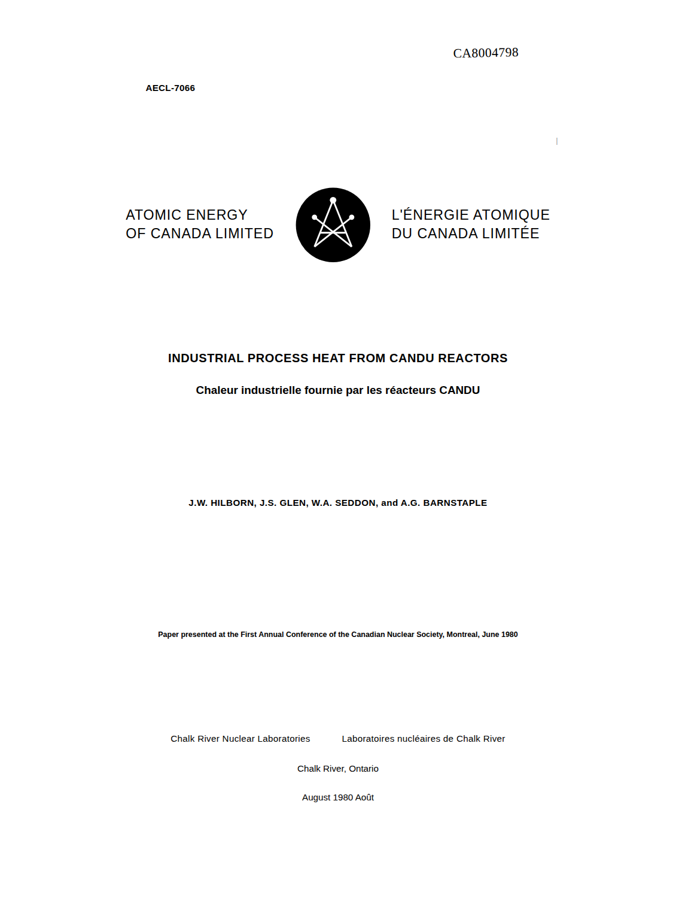CA8004798
AECL-7066
|
ATOMIC ENERGY
OF CANADA LIMITED
L'ÉNERGIE ATOMIQUE
DU CANADA LIMITÉE
INDUSTRIAL PROCESS HEAT FROM CANDU REACTORS
Chaleur industrielle fournie par les réacteurs CANDU
J.W. HILBORN, J.S. GLEN, W.A. SEDDON, and A.G. BARNSTAPLE
Paper presented at the First Annual Conference of the Canadian Nuclear Society, Montreal, June 1980
Chalk River Nuclear Laboratories Laboratoires nucléaires de Chalk River
Chalk River, Ontario
August 1980 Août